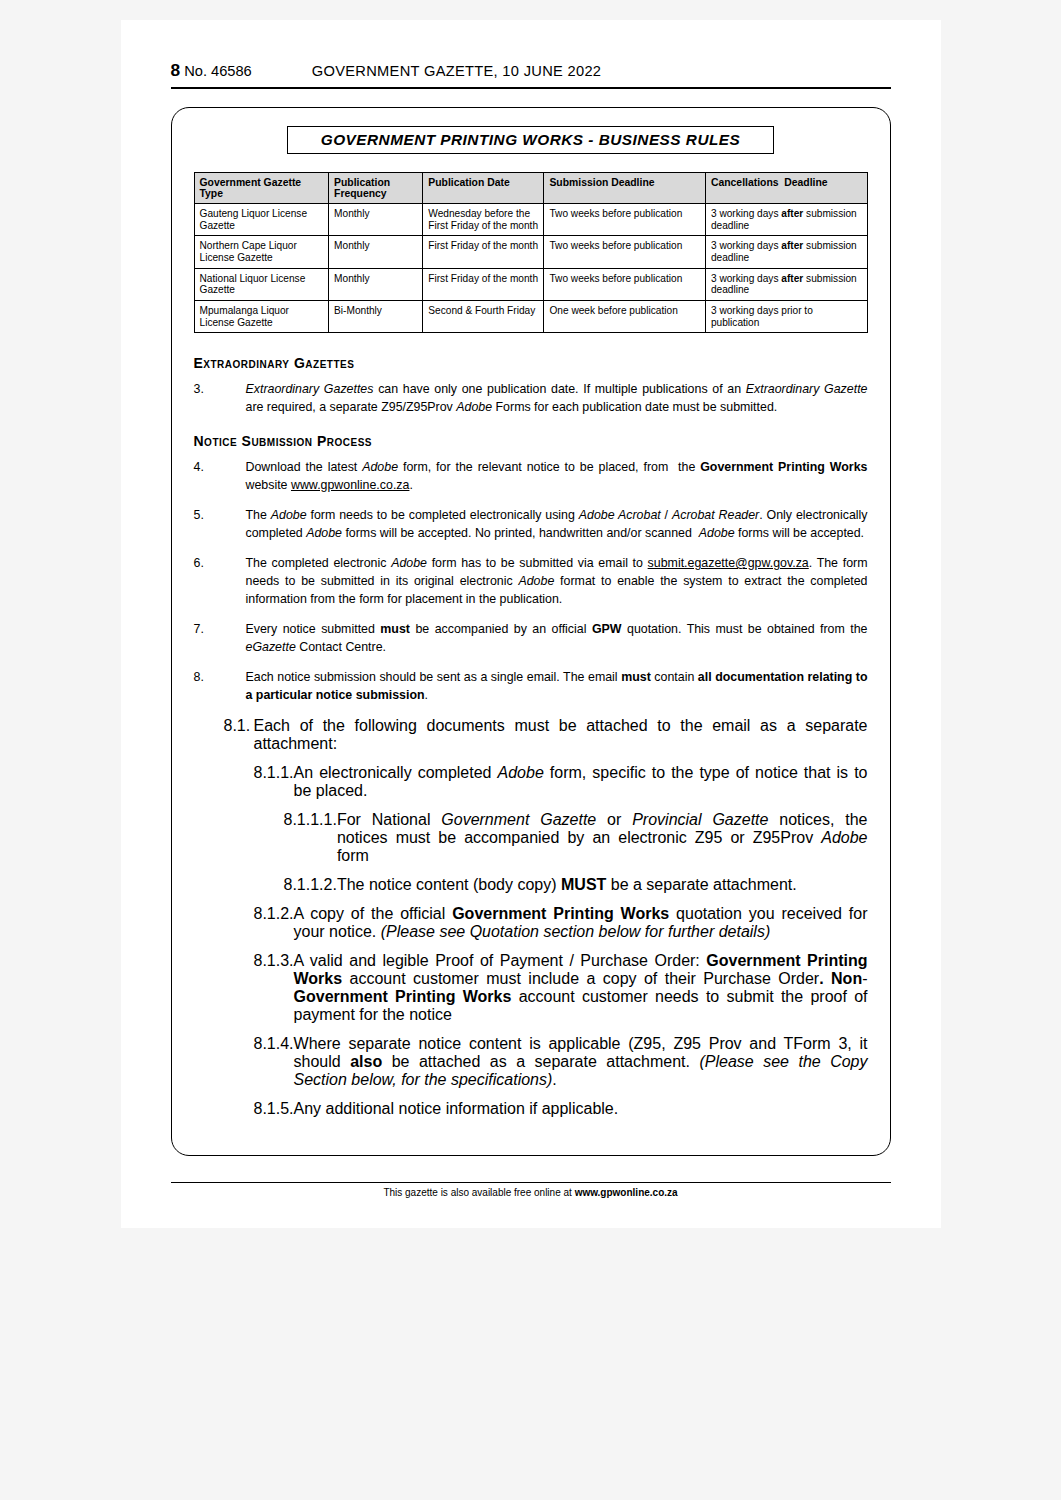8 No. 46586 GOVERNMENT GAZETTE, 10 JUNE 2022
GOVERNMENT PRINTING WORKS - BUSINESS RULES
| Government Gazette Type | Publication Frequency | Publication Date | Submission Deadline | Cancellations Deadline |
| --- | --- | --- | --- | --- |
| Gauteng Liquor License Gazette | Monthly | Wednesday before the First Friday of the month | Two weeks before publication | 3 working days after submission deadline |
| Northern Cape Liquor License Gazette | Monthly | First Friday of the month | Two weeks before publication | 3 working days after submission deadline |
| National Liquor License Gazette | Monthly | First Friday of the month | Two weeks before publication | 3 working days after submission deadline |
| Mpumalanga Liquor License Gazette | Bi-Monthly | Second & Fourth Friday | One week before publication | 3 working days prior to publication |
Extraordinary Gazettes
3. Extraordinary Gazettes can have only one publication date. If multiple publications of an Extraordinary Gazette are required, a separate Z95/Z95Prov Adobe Forms for each publication date must be submitted.
Notice Submission Process
4. Download the latest Adobe form, for the relevant notice to be placed, from the Government Printing Works website www.gpwonline.co.za.
5. The Adobe form needs to be completed electronically using Adobe Acrobat / Acrobat Reader. Only electronically completed Adobe forms will be accepted. No printed, handwritten and/or scanned Adobe forms will be accepted.
6. The completed electronic Adobe form has to be submitted via email to submit.egazette@gpw.gov.za. The form needs to be submitted in its original electronic Adobe format to enable the system to extract the completed information from the form for placement in the publication.
7. Every notice submitted must be accompanied by an official GPW quotation. This must be obtained from the eGazette Contact Centre.
8. Each notice submission should be sent as a single email. The email must contain all documentation relating to a particular notice submission.
8.1. Each of the following documents must be attached to the email as a separate attachment:
8.1.1. An electronically completed Adobe form, specific to the type of notice that is to be placed.
8.1.1.1. For National Government Gazette or Provincial Gazette notices, the notices must be accompanied by an electronic Z95 or Z95Prov Adobe form
8.1.1.2. The notice content (body copy) MUST be a separate attachment.
8.1.2. A copy of the official Government Printing Works quotation you received for your notice. (Please see Quotation section below for further details)
8.1.3. A valid and legible Proof of Payment / Purchase Order: Government Printing Works account customer must include a copy of their Purchase Order. Non-Government Printing Works account customer needs to submit the proof of payment for the notice
8.1.4. Where separate notice content is applicable (Z95, Z95 Prov and TForm 3, it should also be attached as a separate attachment. (Please see the Copy Section below, for the specifications).
8.1.5. Any additional notice information if applicable.
This gazette is also available free online at www.gpwonline.co.za